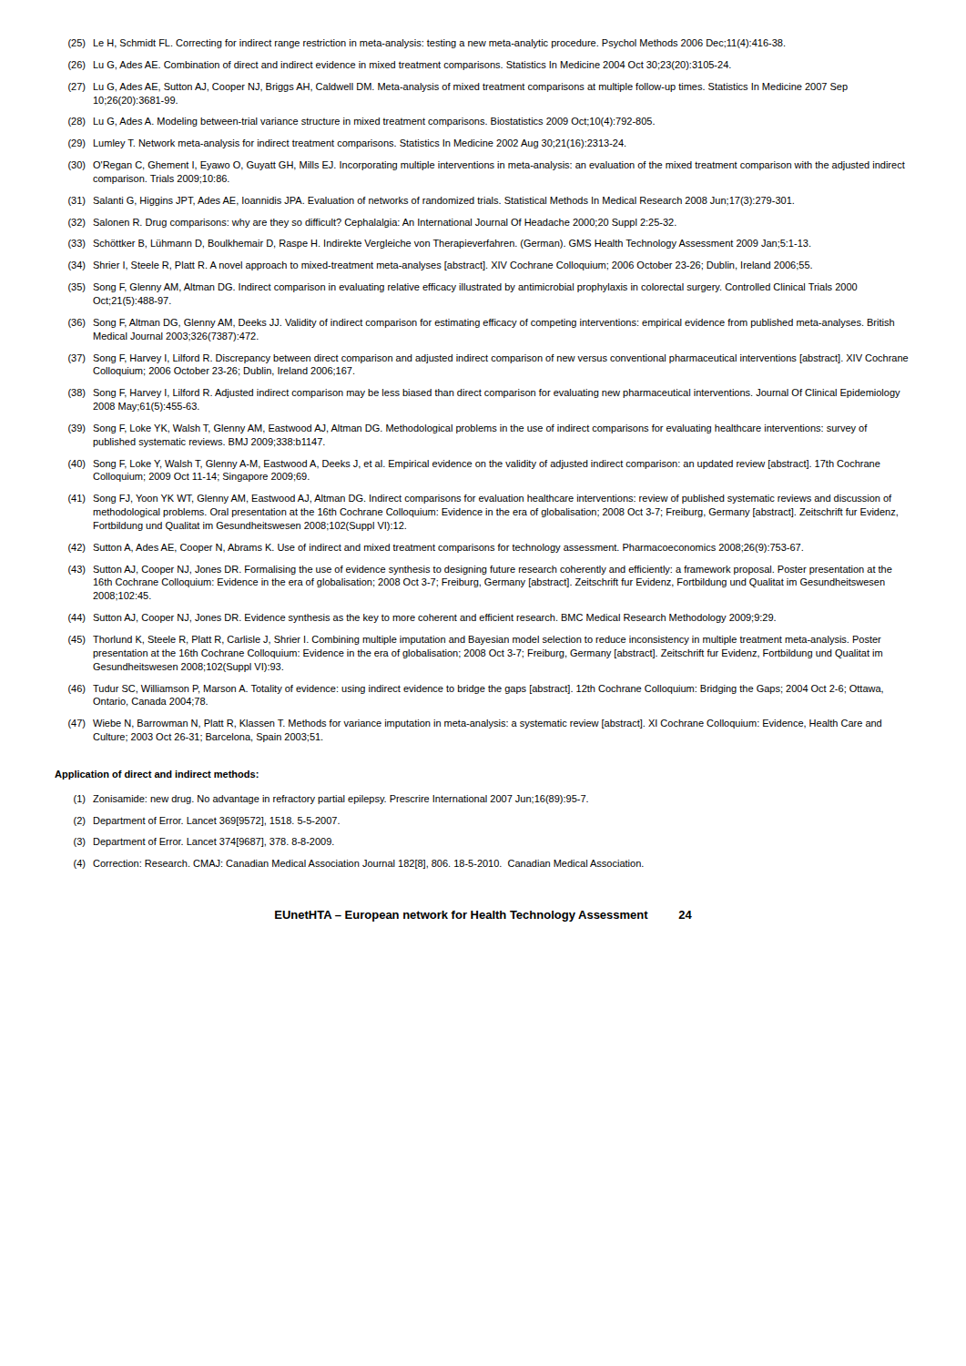(25) Le H, Schmidt FL. Correcting for indirect range restriction in meta-analysis: testing a new meta-analytic procedure. Psychol Methods 2006 Dec;11(4):416-38.
(26) Lu G, Ades AE. Combination of direct and indirect evidence in mixed treatment comparisons. Statistics In Medicine 2004 Oct 30;23(20):3105-24.
(27) Lu G, Ades AE, Sutton AJ, Cooper NJ, Briggs AH, Caldwell DM. Meta-analysis of mixed treatment comparisons at multiple follow-up times. Statistics In Medicine 2007 Sep 10;26(20):3681-99.
(28) Lu G, Ades A. Modeling between-trial variance structure in mixed treatment comparisons. Biostatistics 2009 Oct;10(4):792-805.
(29) Lumley T. Network meta-analysis for indirect treatment comparisons. Statistics In Medicine 2002 Aug 30;21(16):2313-24.
(30) O'Regan C, Ghement I, Eyawo O, Guyatt GH, Mills EJ. Incorporating multiple interventions in meta-analysis: an evaluation of the mixed treatment comparison with the adjusted indirect comparison. Trials 2009;10:86.
(31) Salanti G, Higgins JPT, Ades AE, Ioannidis JPA. Evaluation of networks of randomized trials. Statistical Methods In Medical Research 2008 Jun;17(3):279-301.
(32) Salonen R. Drug comparisons: why are they so difficult? Cephalalgia: An International Journal Of Headache 2000;20 Suppl 2:25-32.
(33) Schöttker B, Lühmann D, Boulkhemair D, Raspe H. Indirekte Vergleiche von Therapieverfahren. (German). GMS Health Technology Assessment 2009 Jan;5:1-13.
(34) Shrier I, Steele R, Platt R. A novel approach to mixed-treatment meta-analyses [abstract]. XIV Cochrane Colloquium; 2006 October 23-26; Dublin, Ireland 2006;55.
(35) Song F, Glenny AM, Altman DG. Indirect comparison in evaluating relative efficacy illustrated by antimicrobial prophylaxis in colorectal surgery. Controlled Clinical Trials 2000 Oct;21(5):488-97.
(36) Song F, Altman DG, Glenny AM, Deeks JJ. Validity of indirect comparison for estimating efficacy of competing interventions: empirical evidence from published meta-analyses. British Medical Journal 2003;326(7387):472.
(37) Song F, Harvey I, Lilford R. Discrepancy between direct comparison and adjusted indirect comparison of new versus conventional pharmaceutical interventions [abstract]. XIV Cochrane Colloquium; 2006 October 23-26; Dublin, Ireland 2006;167.
(38) Song F, Harvey I, Lilford R. Adjusted indirect comparison may be less biased than direct comparison for evaluating new pharmaceutical interventions. Journal Of Clinical Epidemiology 2008 May;61(5):455-63.
(39) Song F, Loke YK, Walsh T, Glenny AM, Eastwood AJ, Altman DG. Methodological problems in the use of indirect comparisons for evaluating healthcare interventions: survey of published systematic reviews. BMJ 2009;338:b1147.
(40) Song F, Loke Y, Walsh T, Glenny A-M, Eastwood A, Deeks J, et al. Empirical evidence on the validity of adjusted indirect comparison: an updated review [abstract]. 17th Cochrane Colloquium; 2009 Oct 11-14; Singapore 2009;69.
(41) Song FJ, Yoon YK WT, Glenny AM, Eastwood AJ, Altman DG. Indirect comparisons for evaluation healthcare interventions: review of published systematic reviews and discussion of methodological problems. Oral presentation at the 16th Cochrane Colloquium: Evidence in the era of globalisation; 2008 Oct 3-7; Freiburg, Germany [abstract]. Zeitschrift fur Evidenz, Fortbildung und Qualitat im Gesundheitswesen 2008;102(Suppl VI):12.
(42) Sutton A, Ades AE, Cooper N, Abrams K. Use of indirect and mixed treatment comparisons for technology assessment. Pharmacoeconomics 2008;26(9):753-67.
(43) Sutton AJ, Cooper NJ, Jones DR. Formalising the use of evidence synthesis to designing future research coherently and efficiently: a framework proposal. Poster presentation at the 16th Cochrane Colloquium: Evidence in the era of globalisation; 2008 Oct 3-7; Freiburg, Germany [abstract]. Zeitschrift fur Evidenz, Fortbildung und Qualitat im Gesundheitswesen 2008;102:45.
(44) Sutton AJ, Cooper NJ, Jones DR. Evidence synthesis as the key to more coherent and efficient research. BMC Medical Research Methodology 2009;9:29.
(45) Thorlund K, Steele R, Platt R, Carlisle J, Shrier I. Combining multiple imputation and Bayesian model selection to reduce inconsistency in multiple treatment meta-analysis. Poster presentation at the 16th Cochrane Colloquium: Evidence in the era of globalisation; 2008 Oct 3-7; Freiburg, Germany [abstract]. Zeitschrift fur Evidenz, Fortbildung und Qualitat im Gesundheitswesen 2008;102(Suppl VI):93.
(46) Tudur SC, Williamson P, Marson A. Totality of evidence: using indirect evidence to bridge the gaps [abstract]. 12th Cochrane Colloquium: Bridging the Gaps; 2004 Oct 2-6; Ottawa, Ontario, Canada 2004;78.
(47) Wiebe N, Barrowman N, Platt R, Klassen T. Methods for variance imputation in meta-analysis: a systematic review [abstract]. XI Cochrane Colloquium: Evidence, Health Care and Culture; 2003 Oct 26-31; Barcelona, Spain 2003;51.
Application of direct and indirect methods:
(1) Zonisamide: new drug. No advantage in refractory partial epilepsy. Prescrire International 2007 Jun;16(89):95-7.
(2) Department of Error. Lancet 369[9572], 1518. 5-5-2007.
(3) Department of Error. Lancet 374[9687], 378. 8-8-2009.
(4) Correction: Research. CMAJ: Canadian Medical Association Journal 182[8], 806. 18-5-2010. Canadian Medical Association.
EUnetHTA – European network for Health Technology Assessment 24